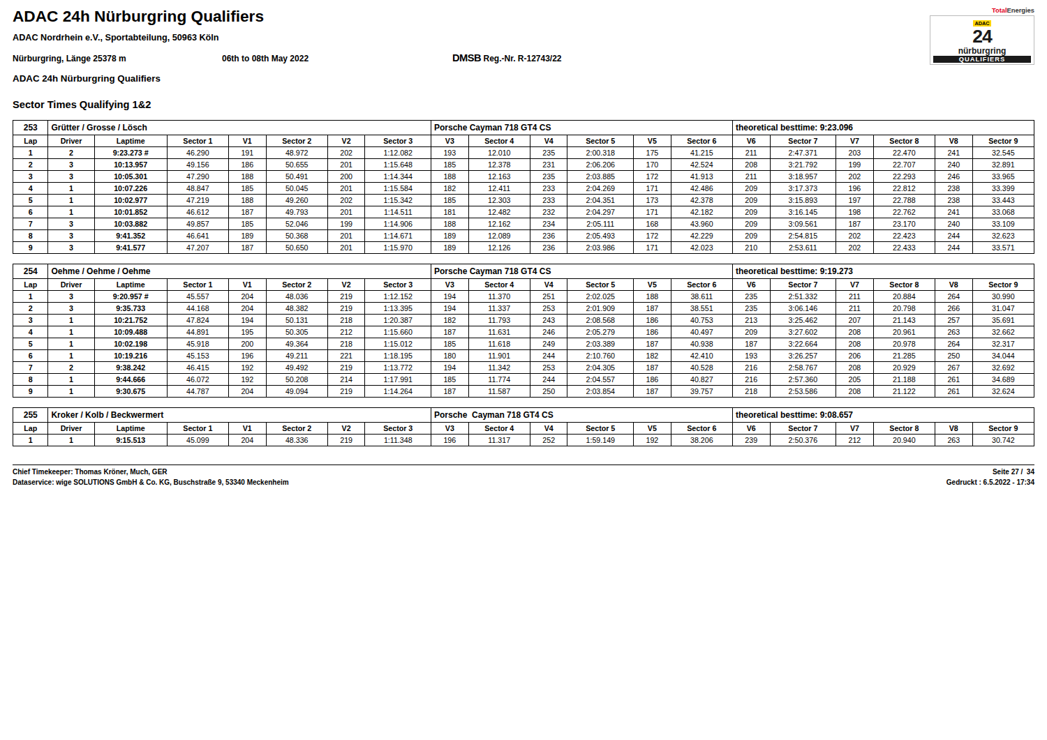Total Energies
ADAC
24
nürburgring
QUALIFIERS
ADAC 24h Nürburgring Qualifiers
ADAC Nordrhein e.V., Sportabteilung, 50963 Köln
Nürburgring, Länge 25378 m
06th to 08th May 2022
DMSB Reg.-Nr. R-12743/22
ADAC 24h Nürburgring Qualifiers
Sector Times Qualifying 1&2
| 253 | Grütter / Grosse / Lösch | Porsche Cayman 718 GT4 CS | theoretical besttime: 9:23.096 |
| Lap | Driver | Laptime | Sector 1 | V1 | Sector 2 | V2 | Sector 3 | V3 | Sector 4 | V4 | Sector 5 | V5 | Sector 6 | V6 | Sector 7 | V7 | Sector 8 | V8 | Sector 9 |
| 1 | 2 | 9:23.273 # | 46.290 | 191 | 48.972 | 202 | 1:12.082 | 193 | 12.010 | 235 | 2:00.318 | 175 | 41.215 | 211 | 2:47.371 | 203 | 22.470 | 241 | 32.545 |
| 2 | 3 | 10:13.957 | 49.156 | 186 | 50.655 | 201 | 1:15.648 | 185 | 12.378 | 231 | 2:06.206 | 170 | 42.524 | 208 | 3:21.792 | 199 | 22.707 | 240 | 32.891 |
| 3 | 3 | 10:05.301 | 47.290 | 188 | 50.491 | 200 | 1:14.344 | 188 | 12.163 | 235 | 2:03.885 | 172 | 41.913 | 211 | 3:18.957 | 202 | 22.293 | 246 | 33.965 |
| 4 | 1 | 10:07.226 | 48.847 | 185 | 50.045 | 201 | 1:15.584 | 182 | 12.411 | 233 | 2:04.269 | 171 | 42.486 | 209 | 3:17.373 | 196 | 22.812 | 238 | 33.399 |
| 5 | 1 | 10:02.977 | 47.219 | 188 | 49.260 | 202 | 1:15.342 | 185 | 12.303 | 233 | 2:04.351 | 173 | 42.378 | 209 | 3:15.893 | 197 | 22.788 | 238 | 33.443 |
| 6 | 1 | 10:01.852 | 46.612 | 187 | 49.793 | 201 | 1:14.511 | 181 | 12.482 | 232 | 2:04.297 | 171 | 42.182 | 209 | 3:16.145 | 198 | 22.762 | 241 | 33.068 |
| 7 | 3 | 10:03.882 | 49.857 | 185 | 52.046 | 199 | 1:14.906 | 188 | 12.162 | 234 | 2:05.111 | 168 | 43.960 | 209 | 3:09.561 | 187 | 23.170 | 240 | 33.109 |
| 8 | 3 | 9:41.352 | 46.641 | 189 | 50.368 | 201 | 1:14.671 | 189 | 12.089 | 236 | 2:05.493 | 172 | 42.229 | 209 | 2:54.815 | 202 | 22.423 | 244 | 32.623 |
| 9 | 3 | 9:41.577 | 47.207 | 187 | 50.650 | 201 | 1:15.970 | 189 | 12.126 | 236 | 2:03.986 | 171 | 42.023 | 210 | 2:53.611 | 202 | 22.433 | 244 | 33.571 |
| 254 | Oehme / Oehme / Oehme | Porsche Cayman 718 GT4 CS | theoretical besttime: 9:19.273 |
| Lap | Driver | Laptime | Sector 1 | V1 | Sector 2 | V2 | Sector 3 | V3 | Sector 4 | V4 | Sector 5 | V5 | Sector 6 | V6 | Sector 7 | V7 | Sector 8 | V8 | Sector 9 |
| 1 | 3 | 9:20.957 # | 45.557 | 204 | 48.036 | 219 | 1:12.152 | 194 | 11.370 | 251 | 2:02.025 | 188 | 38.611 | 235 | 2:51.332 | 211 | 20.884 | 264 | 30.990 |
| 2 | 3 | 9:35.733 | 44.168 | 204 | 48.382 | 219 | 1:13.395 | 194 | 11.337 | 253 | 2:01.909 | 187 | 38.551 | 235 | 3:06.146 | 211 | 20.798 | 266 | 31.047 |
| 3 | 1 | 10:21.752 | 47.824 | 194 | 50.131 | 218 | 1:20.387 | 182 | 11.793 | 243 | 2:08.568 | 186 | 40.753 | 213 | 3:25.462 | 207 | 21.143 | 257 | 35.691 |
| 4 | 1 | 10:09.488 | 44.891 | 195 | 50.305 | 212 | 1:15.660 | 187 | 11.631 | 246 | 2:05.279 | 186 | 40.497 | 209 | 3:27.602 | 208 | 20.961 | 263 | 32.662 |
| 5 | 1 | 10:02.198 | 45.918 | 200 | 49.364 | 218 | 1:15.012 | 185 | 11.618 | 249 | 2:03.389 | 187 | 40.938 | 187 | 3:22.664 | 208 | 20.978 | 264 | 32.317 |
| 6 | 1 | 10:19.216 | 45.153 | 196 | 49.211 | 221 | 1:18.195 | 180 | 11.901 | 244 | 2:10.760 | 182 | 42.410 | 193 | 3:26.257 | 206 | 21.285 | 250 | 34.044 |
| 7 | 2 | 9:38.242 | 46.415 | 192 | 49.492 | 219 | 1:13.772 | 194 | 11.342 | 253 | 2:04.305 | 187 | 40.528 | 216 | 2:58.767 | 208 | 20.929 | 267 | 32.692 |
| 8 | 1 | 9:44.666 | 46.072 | 192 | 50.208 | 214 | 1:17.991 | 185 | 11.774 | 244 | 2:04.557 | 186 | 40.827 | 216 | 2:57.360 | 205 | 21.188 | 261 | 34.689 |
| 9 | 1 | 9:30.675 | 44.787 | 204 | 49.094 | 219 | 1:14.264 | 187 | 11.587 | 250 | 2:03.854 | 187 | 39.757 | 218 | 2:53.586 | 208 | 21.122 | 261 | 32.624 |
| 255 | Kroker / Kolb / Beckwermert | Porsche Cayman 718 GT4 CS | theoretical besttime: 9:08.657 |
| Lap | Driver | Laptime | Sector 1 | V1 | Sector 2 | V2 | Sector 3 | V3 | Sector 4 | V4 | Sector 5 | V5 | Sector 6 | V6 | Sector 7 | V7 | Sector 8 | V8 | Sector 9 |
| 1 | 1 | 9:15.513 | 45.099 | 204 | 48.336 | 219 | 1:11.348 | 196 | 11.317 | 252 | 1:59.149 | 192 | 38.206 | 239 | 2:50.376 | 212 | 20.940 | 263 | 30.742 |
Chief Timekeeper: Thomas Kröner, Much, GER
Dataservice: wige SOLUTIONS GmbH & Co. KG, Buschstraße 9, 53340 Meckenheim
Seite 27 / 34
Gedruckt : 6.5.2022 - 17:34